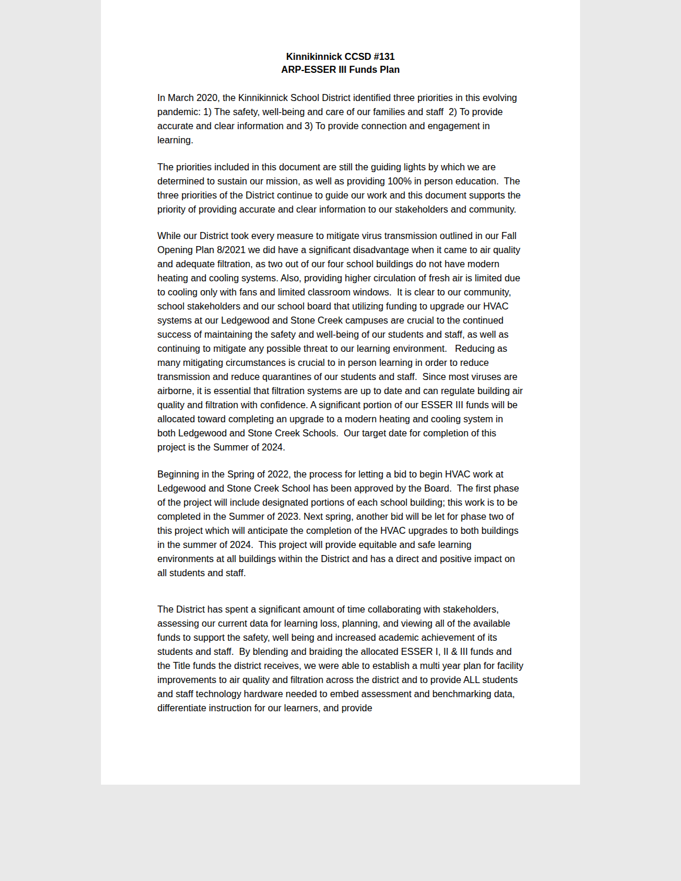Kinnikinnick CCSD #131
ARP-ESSER III Funds Plan
In March 2020, the Kinnikinnick School District identified three priorities in this evolving pandemic: 1) The safety, well-being and care of our families and staff 2) To provide accurate and clear information and 3) To provide connection and engagement in learning.
The priorities included in this document are still the guiding lights by which we are determined to sustain our mission, as well as providing 100% in person education. The three priorities of the District continue to guide our work and this document supports the priority of providing accurate and clear information to our stakeholders and community.
While our District took every measure to mitigate virus transmission outlined in our Fall Opening Plan 8/2021 we did have a significant disadvantage when it came to air quality and adequate filtration, as two out of our four school buildings do not have modern heating and cooling systems. Also, providing higher circulation of fresh air is limited due to cooling only with fans and limited classroom windows. It is clear to our community, school stakeholders and our school board that utilizing funding to upgrade our HVAC systems at our Ledgewood and Stone Creek campuses are crucial to the continued success of maintaining the safety and well-being of our students and staff, as well as continuing to mitigate any possible threat to our learning environment. Reducing as many mitigating circumstances is crucial to in person learning in order to reduce transmission and reduce quarantines of our students and staff. Since most viruses are airborne, it is essential that filtration systems are up to date and can regulate building air quality and filtration with confidence. A significant portion of our ESSER III funds will be allocated toward completing an upgrade to a modern heating and cooling system in both Ledgewood and Stone Creek Schools. Our target date for completion of this project is the Summer of 2024.
Beginning in the Spring of 2022, the process for letting a bid to begin HVAC work at Ledgewood and Stone Creek School has been approved by the Board. The first phase of the project will include designated portions of each school building; this work is to be completed in the Summer of 2023. Next spring, another bid will be let for phase two of this project which will anticipate the completion of the HVAC upgrades to both buildings in the summer of 2024. This project will provide equitable and safe learning environments at all buildings within the District and has a direct and positive impact on all students and staff.
The District has spent a significant amount of time collaborating with stakeholders, assessing our current data for learning loss, planning, and viewing all of the available funds to support the safety, well being and increased academic achievement of its students and staff. By blending and braiding the allocated ESSER I, II & III funds and the Title funds the district receives, we were able to establish a multi year plan for facility improvements to air quality and filtration across the district and to provide ALL students and staff technology hardware needed to embed assessment and benchmarking data, differentiate instruction for our learners, and provide